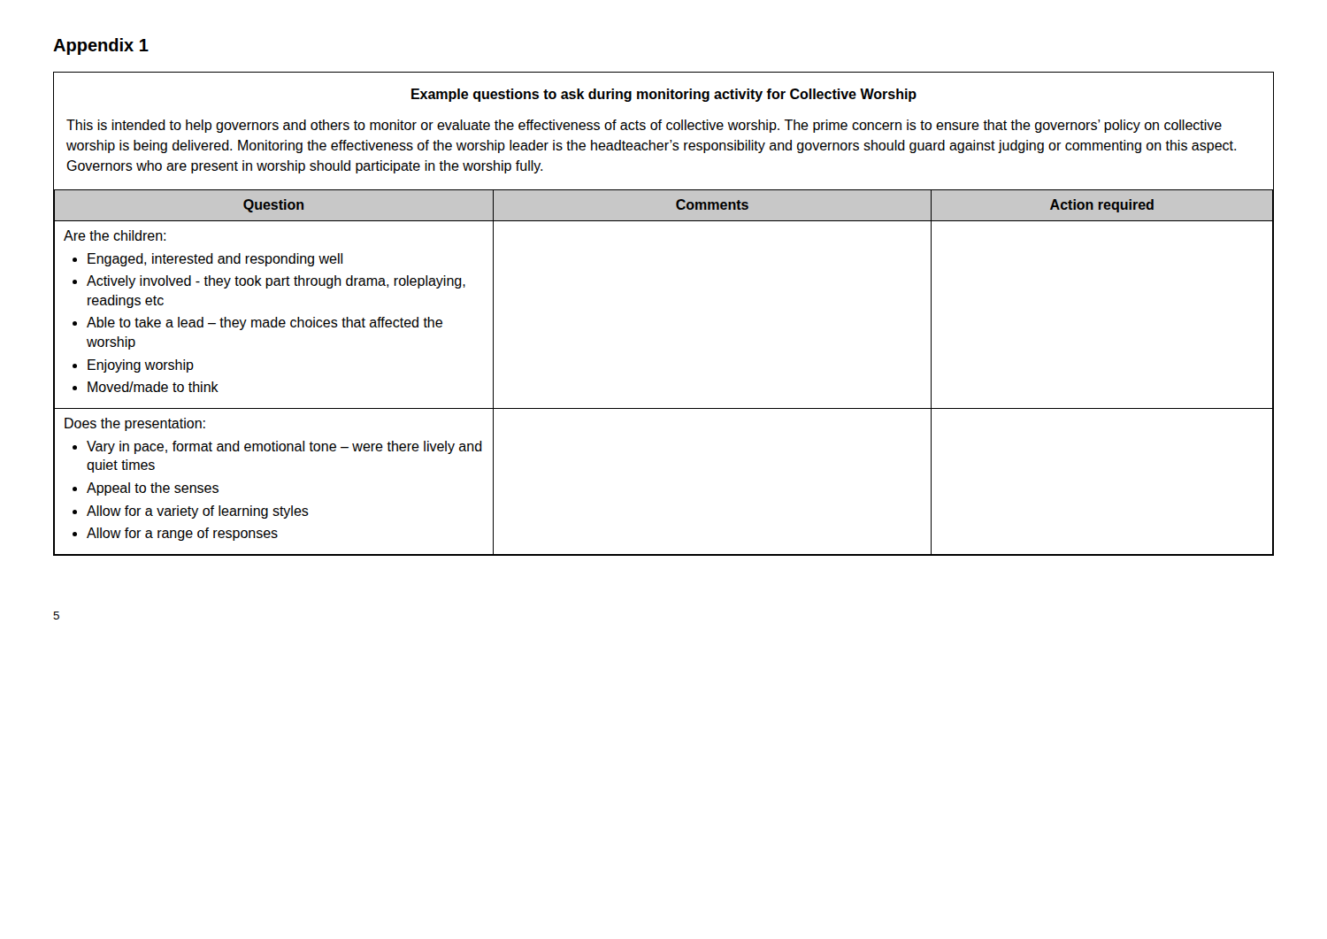Appendix 1
Example questions to ask during monitoring activity for Collective Worship
This is intended to help governors and others to monitor or evaluate the effectiveness of acts of collective worship. The prime concern is to ensure that the governors’ policy on collective worship is being delivered. Monitoring the effectiveness of the worship leader is the headteacher’s responsibility and governors should guard against judging or commenting on this aspect. Governors who are present in worship should participate in the worship fully.
| Question | Comments | Action required |
| --- | --- | --- |
| Are the children: Engaged, interested and responding well Actively involved - they took part through drama, roleplaying, readings etc Able to take a lead – they made choices that affected the worship Enjoying worship Moved/made to think | | |
| Does the presentation: Vary in pace, format and emotional tone – were there lively and quiet times Appeal to the senses Allow for a variety of learning styles Allow for a range of responses | | |
5